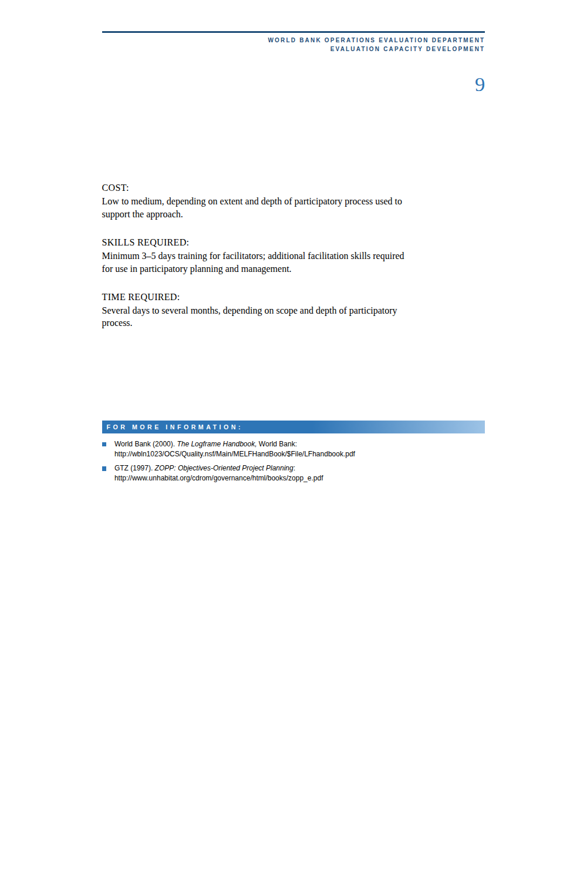World Bank Operations Evaluation Department
Evaluation Capacity Development
9
COST:
Low to medium, depending on extent and depth of participatory process used to support the approach.
SKILLS REQUIRED:
Minimum 3–5 days training for facilitators; additional facilitation skills required for use in participatory planning and management.
TIME REQUIRED:
Several days to several months, depending on scope and depth of participatory process.
For more information:
World Bank (2000). The Logframe Handbook, World Bank:
http://wbln1023/OCS/Quality.nsf/Main/MELFHandBook/$File/LFhandbook.pdf
GTZ (1997). ZOPP: Objectives-Oriented Project Planning:
http://www.unhabitat.org/cdrom/governance/html/books/zopp_e.pdf